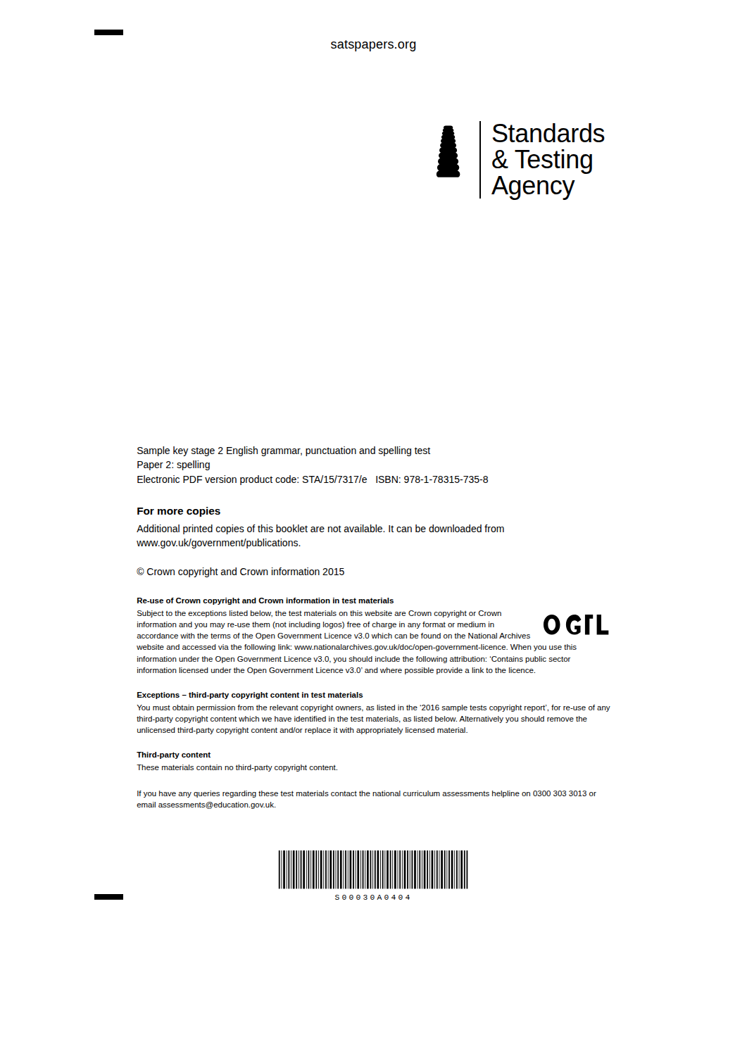satspapers.org
Standards & Testing Agency
Sample key stage 2 English grammar, punctuation and spelling test
Paper 2: spelling
Electronic PDF version product code: STA/15/7317/e ISBN: 978-1-78315-735-8
For more copies
Additional printed copies of this booklet are not available. It can be downloaded from
www.gov.uk/government/publications.
© Crown copyright and Crown information 2015
Re-use of Crown copyright and Crown information in test materials
Subject to the exceptions listed below, the test materials on this website are Crown copyright or Crown information and you may re-use them (not including logos) free of charge in any format or medium in accordance with the terms of the Open Government Licence v3.0 which can be found on the National Archives website and accessed via the following link: www.nationalarchives.gov.uk/doc/open-government-licence. When you use this information under the Open Government Licence v3.0, you should include the following attribution: ‘Contains public sector information licensed under the Open Government Licence v3.0’ and where possible provide a link to the licence.
Exceptions – third-party copyright content in test materials
You must obtain permission from the relevant copyright owners, as listed in the ‘2016 sample tests copyright report’, for re-use of any third-party copyright content which we have identified in the test materials, as listed below. Alternatively you should remove the unlicensed third-party copyright content and/or replace it with appropriately licensed material.
Third-party content
These materials contain no third-party copyright content.
If you have any queries regarding these test materials contact the national curriculum assessments helpline on 0300 303 3013 or email assessments@education.gov.uk.
S00030A0404